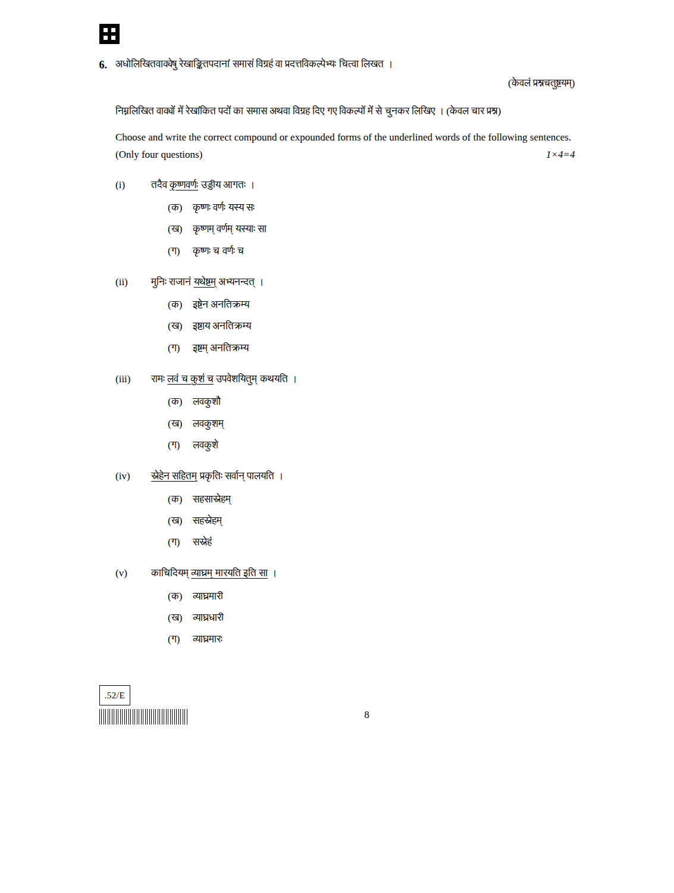6.
अधोलिखितवाक्येषु रेखाङ्कितपदानां समासं विग्रहं वा प्रदत्तविकल्पेभ्यः चित्वा लिखत ।
(केवलं प्रश्नचतुष्टयम्)
निम्नलिखित वाक्यों में रेखांकित पदों का समास अथवा विग्रह दिए गए विकल्पों में से चुनकर लिखिए । (केवल चार प्रश्न)
Choose and write the correct compound or expounded forms of the underlined words of the following sentences. (Only four questions) 1×4=4
(i)
तदैव कृष्णवर्णः उड्डीय आगतः ।
(क) कृष्णः वर्णः यस्य सः
(ख) कृष्णम् वर्णम् यस्याः सा
(ग) कृष्णः च वर्णः च
(ii)
मुनिः राजानं यथेष्टम् अभ्यनन्दत् ।
(क) इष्टेन अनतिक्रम्य
(ख) इष्टाय अनतिक्रम्य
(ग) इष्टम् अनतिक्रम्य
(iii)
रामः लवं च कुशं च उपवेशयितुम् कथयति ।
(क) लवकुशौ
(ख) लवकुशम्
(ग) लवकुशे
(iv)
स्नेहेन सहितम् प्रकृतिः सर्वान् पालयति ।
(क) सहसास्नेहम्
(ख) सहस्नेहम्
(ग) सस्नेहं
(v)
काचिदियम् व्याघ्रम् मारयति इति सा ।
(क) व्याघ्रमारी
(ख) व्याघ्रधारी
(ग) व्याघ्रमारः
.52/E
8